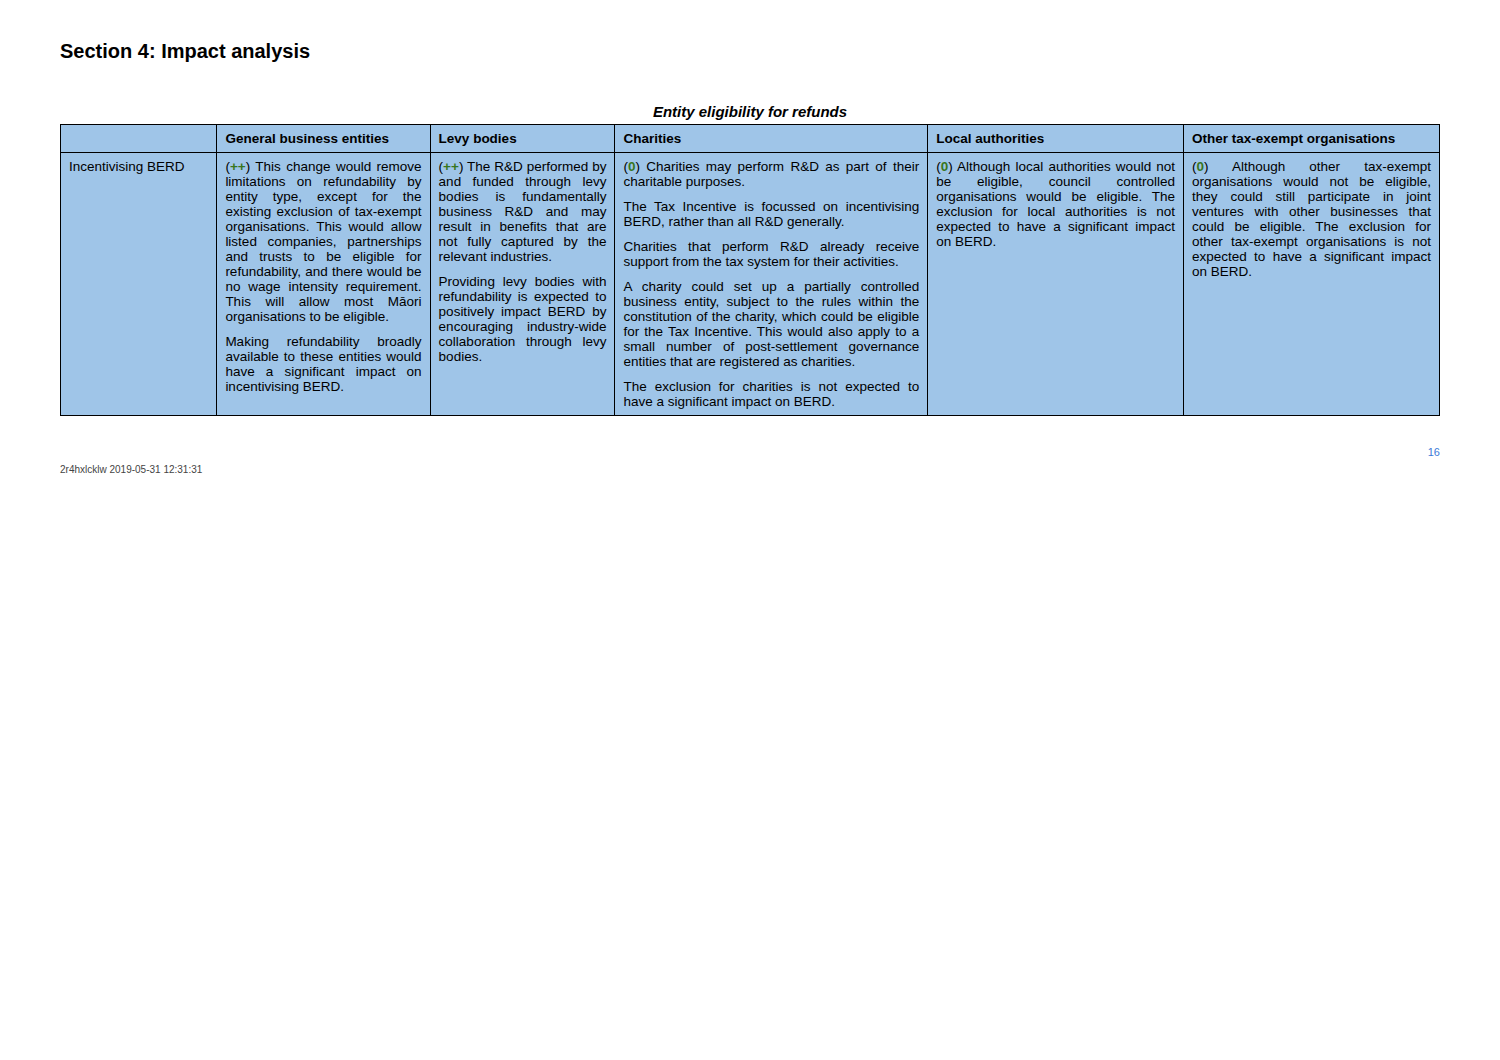Section 4: Impact analysis
Entity eligibility for refunds
| | General business entities | Levy bodies | Charities | Local authorities | Other tax-exempt organisations |
| --- | --- | --- | --- | --- | --- |
| Incentivising BERD | ( ++ ) This change would remove limitations on refundability by entity type, except for the existing exclusion of tax-exempt organisations. This would allow listed companies, partnerships and trusts to be eligible for refundability, and there would be no wage intensity requirement. This will allow most Māori organisations to be eligible. Making refundability broadly available to these entities would have a significant impact on incentivising BERD. | ( ++ ) The R&D performed by and funded through levy bodies is fundamentally business R&D and may result in benefits that are not fully captured by the relevant industries. Providing levy bodies with refundability is expected to positively impact BERD by encouraging industry-wide collaboration through levy bodies. | ( 0 ) Charities may perform R&D as part of their charitable purposes. The Tax Incentive is focussed on incentivising BERD, rather than all R&D generally. Charities that perform R&D already receive support from the tax system for their activities. A charity could set up a partially controlled business entity, subject to the rules within the constitution of the charity, which could be eligible for the Tax Incentive. This would also apply to a small number of post-settlement governance entities that are registered as charities. The exclusion for charities is not expected to have a significant impact on BERD. | ( 0 ) Although local authorities would not be eligible, council controlled organisations would be eligible. The exclusion for local authorities is not expected to have a significant impact on BERD. | ( 0 ) Although other tax-exempt organisations would not be eligible, they could still participate in joint ventures with other businesses that could be eligible. The exclusion for other tax-exempt organisations is not expected to have a significant impact on BERD. |
16
2r4hxlcklw 2019-05-31 12:31:31